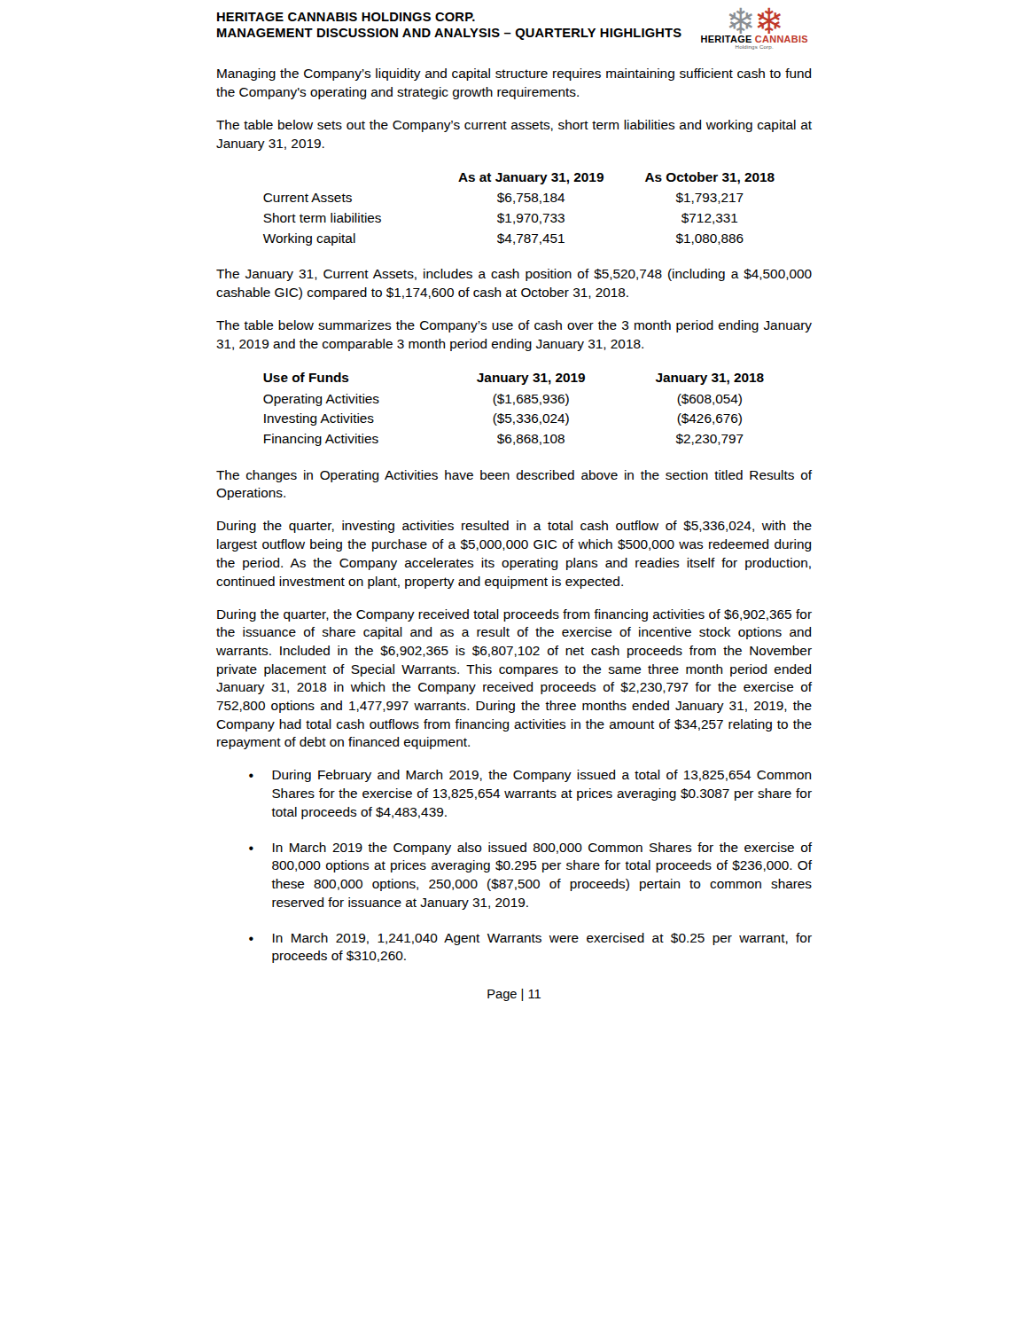HERITAGE CANNABIS HOLDINGS CORP.
MANAGEMENT DISCUSSION AND ANALYSIS – QUARTERLY HIGHLIGHTS
❄❄ HERITAGE CANNABIS Holdings Corp.
Managing the Company’s liquidity and capital structure requires maintaining sufficient cash to fund the Company's operating and strategic growth requirements.
The table below sets out the Company’s current assets, short term liabilities and working capital at January 31, 2019.
| | As at January 31, 2019 | As October 31, 2018 |
| --- | --- | --- |
| Current Assets | $6,758,184 | $1,793,217 |
| Short term liabilities | $1,970,733 | $712,331 |
| Working capital | $4,787,451 | $1,080,886 |
The January 31, Current Assets, includes a cash position of $5,520,748 (including a $4,500,000 cashable GIC) compared to $1,174,600 of cash at October 31, 2018.
The table below summarizes the Company’s use of cash over the 3 month period ending January 31, 2019 and the comparable 3 month period ending January 31, 2018.
| Use of Funds | January 31, 2019 | January 31, 2018 |
| --- | --- | --- |
| Operating Activities | ($1,685,936) | ($608,054) |
| Investing Activities | ($5,336,024) | ($426,676) |
| Financing Activities | $6,868,108 | $2,230,797 |
The changes in Operating Activities have been described above in the section titled Results of Operations.
During the quarter, investing activities resulted in a total cash outflow of $5,336,024, with the largest outflow being the purchase of a $5,000,000 GIC of which $500,000 was redeemed during the period. As the Company accelerates its operating plans and readies itself for production, continued investment on plant, property and equipment is expected.
During the quarter, the Company received total proceeds from financing activities of $6,902,365 for the issuance of share capital and as a result of the exercise of incentive stock options and warrants. Included in the $6,902,365 is $6,807,102 of net cash proceeds from the November private placement of Special Warrants. This compares to the same three month period ended January 31, 2018 in which the Company received proceeds of $2,230,797 for the exercise of 752,800 options and 1,477,997 warrants. During the three months ended January 31, 2019, the Company had total cash outflows from financing activities in the amount of $34,257 relating to the repayment of debt on financed equipment.
During February and March 2019, the Company issued a total of 13,825,654 Common Shares for the exercise of 13,825,654 warrants at prices averaging $0.3087 per share for total proceeds of $4,483,439.
In March 2019 the Company also issued 800,000 Common Shares for the exercise of 800,000 options at prices averaging $0.295 per share for total proceeds of $236,000. Of these 800,000 options, 250,000 ($87,500 of proceeds) pertain to common shares reserved for issuance at January 31, 2019.
In March 2019, 1,241,040 Agent Warrants were exercised at $0.25 per warrant, for proceeds of $310,260.
Page | 11